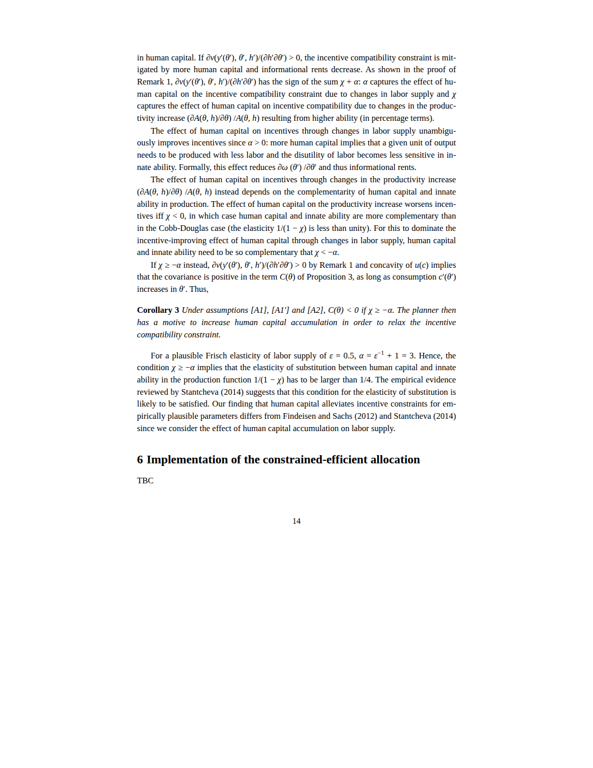in human capital. If ∂v(y′(θ′), θ′, h′)/(∂h′∂θ′) > 0, the incentive compatibility constraint is mitigated by more human capital and informational rents decrease. As shown in the proof of Remark 1, ∂v(y′(θ′), θ′, h′)/(∂h′∂θ′) has the sign of the sum χ + α: α captures the effect of human capital on the incentive compatibility constraint due to changes in labor supply and χ captures the effect of human capital on incentive compatibility due to changes in the productivity increase (∂A(θ, h)/∂θ) /A(θ, h) resulting from higher ability (in percentage terms).
The effect of human capital on incentives through changes in labor supply unambiguously improves incentives since α > 0: more human capital implies that a given unit of output needs to be produced with less labor and the disutility of labor becomes less sensitive in innate ability. Formally, this effect reduces ∂ω (θ′) /∂θ′ and thus informational rents.
The effect of human capital on incentives through changes in the productivity increase (∂A(θ, h)/∂θ) /A(θ, h) instead depends on the complementarity of human capital and innate ability in production. The effect of human capital on the productivity increase worsens incentives iff χ < 0, in which case human capital and innate ability are more complementary than in the Cobb-Douglas case (the elasticity 1/(1 − χ) is less than unity). For this to dominate the incentive-improving effect of human capital through changes in labor supply, human capital and innate ability need to be so complementary that χ < −α.
If χ ≥ −α instead, ∂v(y′(θ′), θ′, h′)/(∂h′∂θ′) > 0 by Remark 1 and concavity of u(c) implies that the covariance is positive in the term C(θ) of Proposition 3, as long as consumption c′(θ′) increases in θ′. Thus,
Corollary 3 Under assumptions [A1], [A1'] and [A2], C(θ) < 0 if χ ≥ −α. The planner then has a motive to increase human capital accumulation in order to relax the incentive compatibility constraint.
For a plausible Frisch elasticity of labor supply of ε = 0. 5, α = ε−1 + 1 = 3. Hence, the condition χ ≥ −α implies that the elasticity of substitution between human capital and innate ability in the production function 1/(1 − χ) has to be larger than 1/4. The empirical evidence reviewed by Stantcheva (2014) suggests that this condition for the elasticity of substitution is likely to be satisfied. Our finding that human capital alleviates incentive constraints for empirically plausible parameters differs from Findeisen and Sachs (2012) and Stantcheva (2014) since we consider the effect of human capital accumulation on labor supply.
6
Implementation of the constrained-efficient allocation
TBC
14